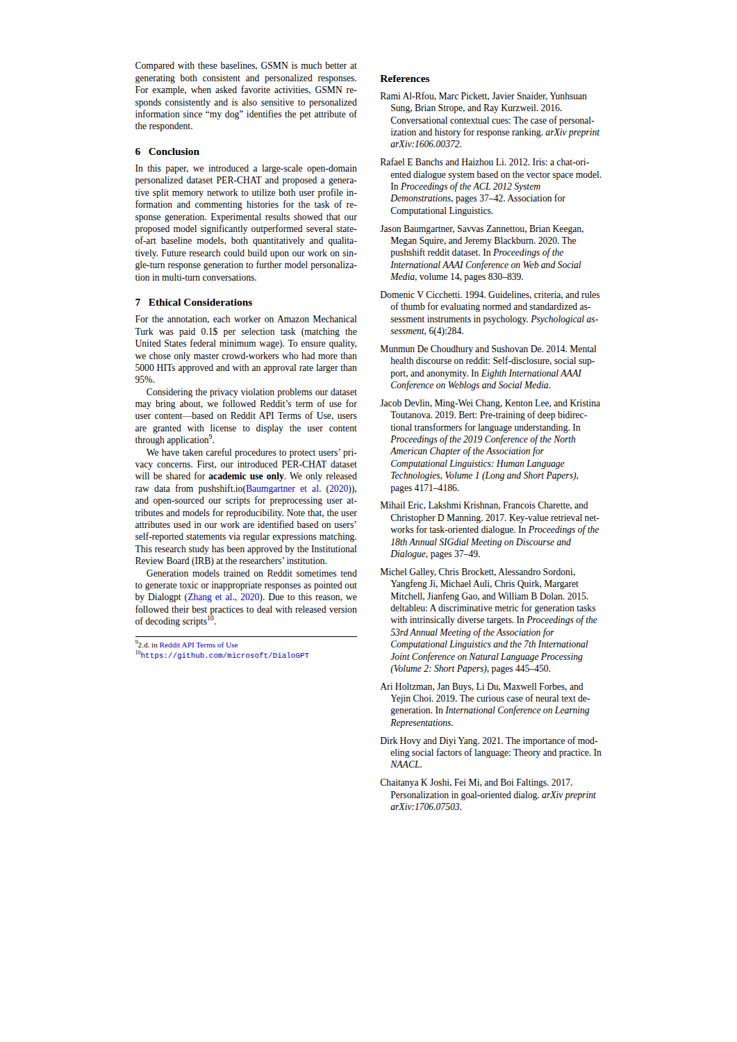Compared with these baselines, GSMN is much better at generating both consistent and personalized responses. For example, when asked favorite activities, GSMN responds consistently and is also sensitive to personalized information since “my dog” identifies the pet attribute of the respondent.
6 Conclusion
In this paper, we introduced a large-scale open-domain personalized dataset PER-CHAT and proposed a generative split memory network to utilize both user profile information and commenting histories for the task of response generation. Experimental results showed that our proposed model significantly outperformed several state-of-art baseline models, both quantitatively and qualitatively. Future research could build upon our work on single-turn response generation to further model personalization in multi-turn conversations.
7 Ethical Considerations
For the annotation, each worker on Amazon Mechanical Turk was paid 0.1$ per selection task (matching the United States federal minimum wage). To ensure quality, we chose only master crowd-workers who had more than 5000 HITs approved and with an approval rate larger than 95%.
Considering the privacy violation problems our dataset may bring about, we followed Reddit’s term of use for user content—based on Reddit API Terms of Use, users are granted with license to display the user content through application9.
We have taken careful procedures to protect users’ privacy concerns. First, our introduced PER-CHAT dataset will be shared for academic use only. We only released raw data from pushshift.io(Baumgartner et al. (2020)), and open-sourced our scripts for preprocessing user attributes and models for reproducibility. Note that, the user attributes used in our work are identified based on users’ self-reported statements via regular expressions matching. This research study has been approved by the Institutional Review Board (IRB) at the researchers’ institution.
Generation models trained on Reddit sometimes tend to generate toxic or inappropriate responses as pointed out by Dialogpt (Zhang et al., 2020). Due to this reason, we followed their best practices to deal with released version of decoding scripts10.
92.d. in Reddit API Terms of Use
10https://github.com/microsoft/DialoGPT
References
Rami Al-Rfou, Marc Pickett, Javier Snaider, Yunhsuan Sung, Brian Strope, and Ray Kurzweil. 2016. Conversational contextual cues: The case of personalization and history for response ranking. arXiv preprint arXiv:1606.00372.
Rafael E Banchs and Haizhou Li. 2012. Iris: a chat-oriented dialogue system based on the vector space model. In Proceedings of the ACL 2012 System Demonstrations, pages 37–42. Association for Computational Linguistics.
Jason Baumgartner, Savvas Zannettou, Brian Keegan, Megan Squire, and Jeremy Blackburn. 2020. The pushshift reddit dataset. In Proceedings of the International AAAI Conference on Web and Social Media, volume 14, pages 830–839.
Domenic V Cicchetti. 1994. Guidelines, criteria, and rules of thumb for evaluating normed and standardized assessment instruments in psychology. Psychological assessment, 6(4):284.
Munmun De Choudhury and Sushovan De. 2014. Mental health discourse on reddit: Self-disclosure, social support, and anonymity. In Eighth International AAAI Conference on Weblogs and Social Media.
Jacob Devlin, Ming-Wei Chang, Kenton Lee, and Kristina Toutanova. 2019. Bert: Pre-training of deep bidirectional transformers for language understanding. In Proceedings of the 2019 Conference of the North American Chapter of the Association for Computational Linguistics: Human Language Technologies, Volume 1 (Long and Short Papers), pages 4171–4186.
Mihail Eric, Lakshmi Krishnan, Francois Charette, and Christopher D Manning. 2017. Key-value retrieval networks for task-oriented dialogue. In Proceedings of the 18th Annual SIGdial Meeting on Discourse and Dialogue, pages 37–49.
Michel Galley, Chris Brockett, Alessandro Sordoni, Yangfeng Ji, Michael Auli, Chris Quirk, Margaret Mitchell, Jianfeng Gao, and William B Dolan. 2015. deltableu: A discriminative metric for generation tasks with intrinsically diverse targets. In Proceedings of the 53rd Annual Meeting of the Association for Computational Linguistics and the 7th International Joint Conference on Natural Language Processing (Volume 2: Short Papers), pages 445–450.
Ari Holtzman, Jan Buys, Li Du, Maxwell Forbes, and Yejin Choi. 2019. The curious case of neural text degeneration. In International Conference on Learning Representations.
Dirk Hovy and Diyi Yang. 2021. The importance of modeling social factors of language: Theory and practice. In NAACL.
Chaitanya K Joshi, Fei Mi, and Boi Faltings. 2017. Personalization in goal-oriented dialog. arXiv preprint arXiv:1706.07503.